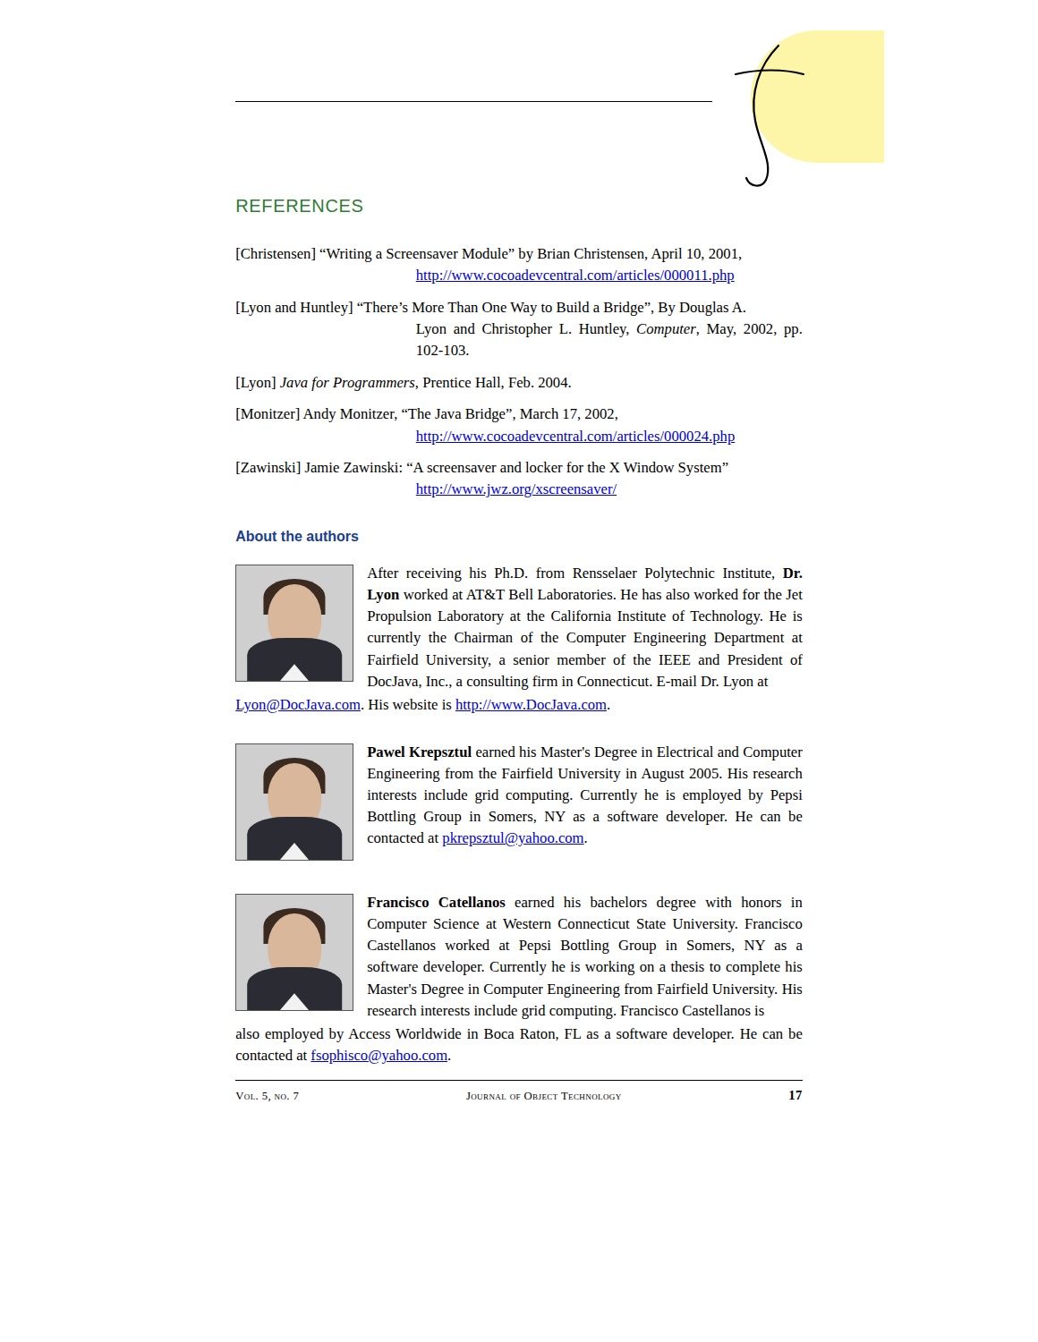REFERENCES
[Christensen] “Writing a Screensaver Module” by Brian Christensen, April 10, 2001, http://www.cocoadevcentral.com/articles/000011.php
[Lyon and Huntley] “There’s More Than One Way to Build a Bridge”, By Douglas A. Lyon and Christopher L. Huntley, Computer, May, 2002, pp. 102-103.
[Lyon] Java for Programmers, Prentice Hall, Feb. 2004.
[Monitzer] Andy Monitzer, “The Java Bridge”, March 17, 2002, http://www.cocoadevcentral.com/articles/000024.php
[Zawinski] Jamie Zawinski: “A screensaver and locker for the X Window System” http://www.jwz.org/xscreensaver/
About the authors
After receiving his Ph.D. from Rensselaer Polytechnic Institute, Dr. Lyon worked at AT&T Bell Laboratories. He has also worked for the Jet Propulsion Laboratory at the California Institute of Technology. He is currently the Chairman of the Computer Engineering Department at Fairfield University, a senior member of the IEEE and President of DocJava, Inc., a consulting firm in Connecticut. E-mail Dr. Lyon at
Lyon@DocJava.com. His website is http://www.DocJava.com.
Pawel Krepsztul earned his Master's Degree in Electrical and Computer Engineering from the Fairfield University in August 2005. His research interests include grid computing. Currently he is employed by Pepsi Bottling Group in Somers, NY as a software developer. He can be contacted at pkrepsztul@yahoo.com.
Francisco Catellanos earned his bachelors degree with honors in Computer Science at Western Connecticut State University. Francisco Castellanos worked at Pepsi Bottling Group in Somers, NY as a software developer. Currently he is working on a thesis to complete his Master's Degree in Computer Engineering from Fairfield University. His research interests include grid computing. Francisco Castellanos is
also employed by Access Worldwide in Boca Raton, FL as a software developer. He can be contacted at fsophisco@yahoo.com.
Vol. 5, no. 7
Journal of Object Technology
17